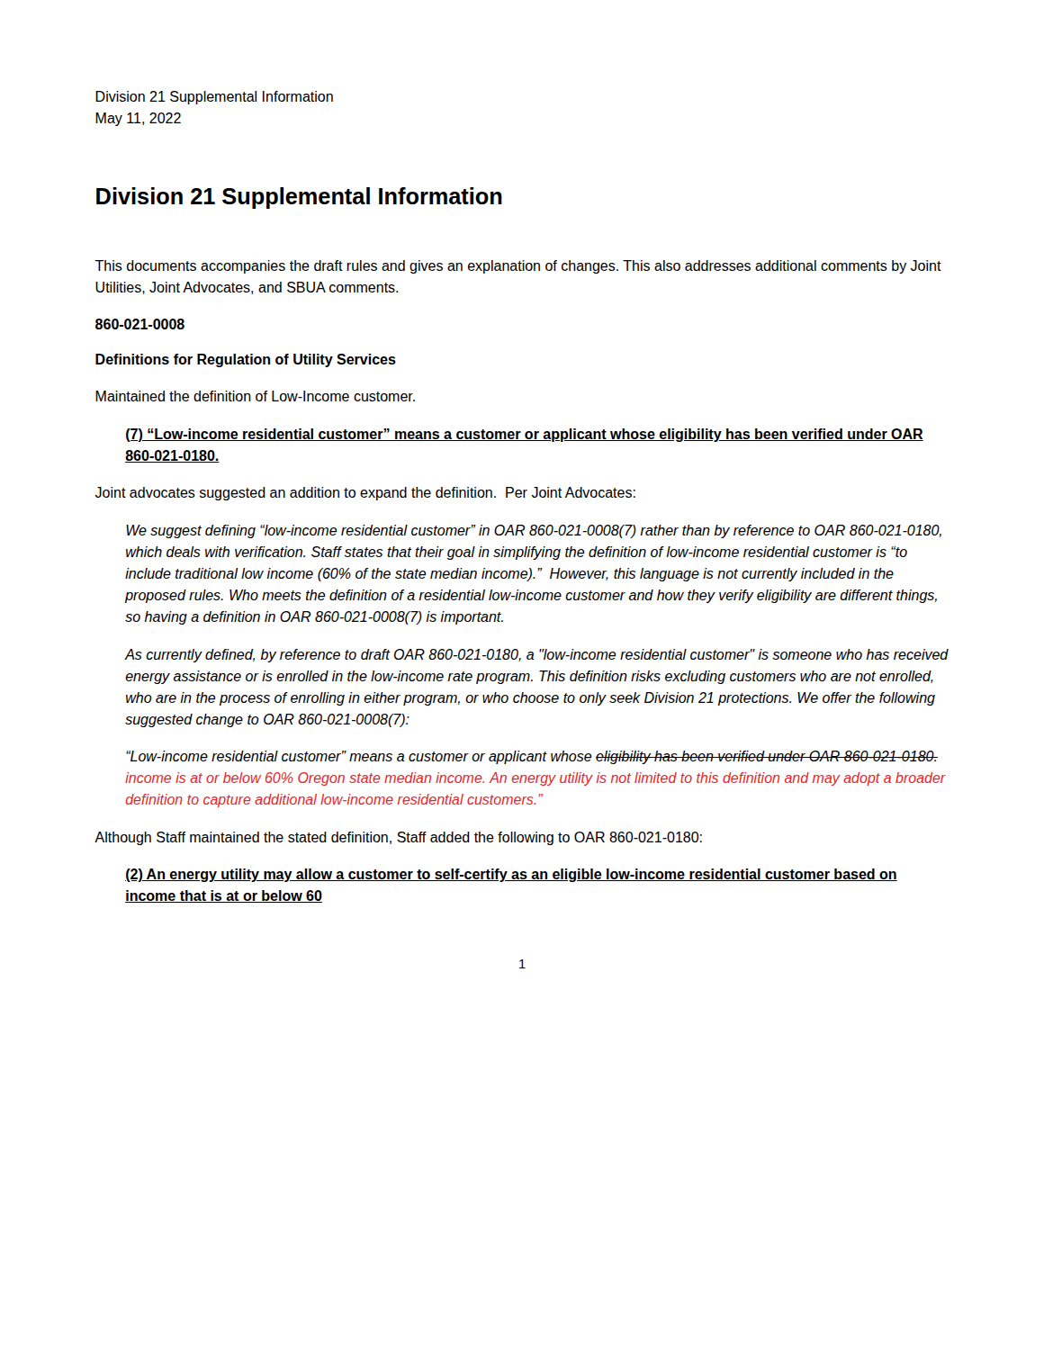Division 21 Supplemental Information
May 11, 2022
Division 21 Supplemental Information
This documents accompanies the draft rules and gives an explanation of changes. This also addresses additional comments by Joint Utilities, Joint Advocates, and SBUA comments.
860-021-0008
Definitions for Regulation of Utility Services
Maintained the definition of Low-Income customer.
(7) “Low-income residential customer” means a customer or applicant whose eligibility has been verified under OAR 860-021-0180.
Joint advocates suggested an addition to expand the definition. Per Joint Advocates:
We suggest defining “low-income residential customer” in OAR 860-021-0008(7) rather than by reference to OAR 860-021-0180, which deals with verification. Staff states that their goal in simplifying the definition of low-income residential customer is “to include traditional low income (60% of the state median income).” However, this language is not currently included in the proposed rules. Who meets the definition of a residential low-income customer and how they verify eligibility are different things, so having a definition in OAR 860-021-0008(7) is important.
As currently defined, by reference to draft OAR 860-021-0180, a "low-income residential customer" is someone who has received energy assistance or is enrolled in the low-income rate program. This definition risks excluding customers who are not enrolled, who are in the process of enrolling in either program, or who choose to only seek Division 21 protections. We offer the following suggested change to OAR 860-021-0008(7):
“Low-income residential customer” means a customer or applicant whose eligibility has been verified under OAR 860-021-0180. income is at or below 60% Oregon state median income. An energy utility is not limited to this definition and may adopt a broader definition to capture additional low-income residential customers.”
Although Staff maintained the stated definition, Staff added the following to OAR 860-021-0180:
(2) An energy utility may allow a customer to self-certify as an eligible low-income residential customer based on income that is at or below 60
1